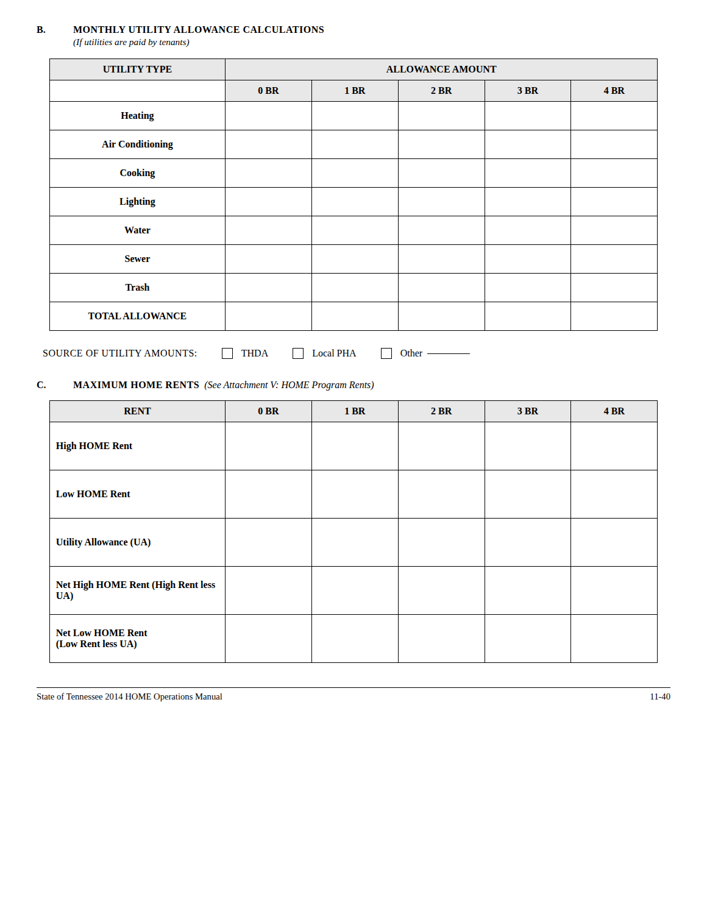B. MONTHLY UTILITY ALLOWANCE CALCULATIONS
(If utilities are paid by tenants)
| UTILITY TYPE | ALLOWANCE AMOUNT |
| --- | --- |
| | 0 BR | 1 BR | 2 BR | 3 BR | 4 BR |
| Heating | | | | | |
| Air Conditioning | | | | | |
| Cooking | | | | | |
| Lighting | | | | | |
| Water | | | | | |
| Sewer | | | | | |
| Trash | | | | | |
| TOTAL ALLOWANCE | | | | | |
SOURCE OF UTILITY AMOUNTS: THDA Local PHA Other
C. MAXIMUM HOME RENTS (See Attachment V: HOME Program Rents)
| RENT | 0 BR | 1 BR | 2 BR | 3 BR | 4 BR |
| --- | --- | --- | --- | --- | --- |
| High HOME Rent | | | | | |
| Low HOME Rent | | | | | |
| Utility Allowance (UA) | | | | | |
| Net High HOME Rent (High Rent less UA) | | | | | |
| Net Low HOME Rent (Low Rent less UA) | | | | | |
State of Tennessee 2014 HOME Operations Manual 11-40